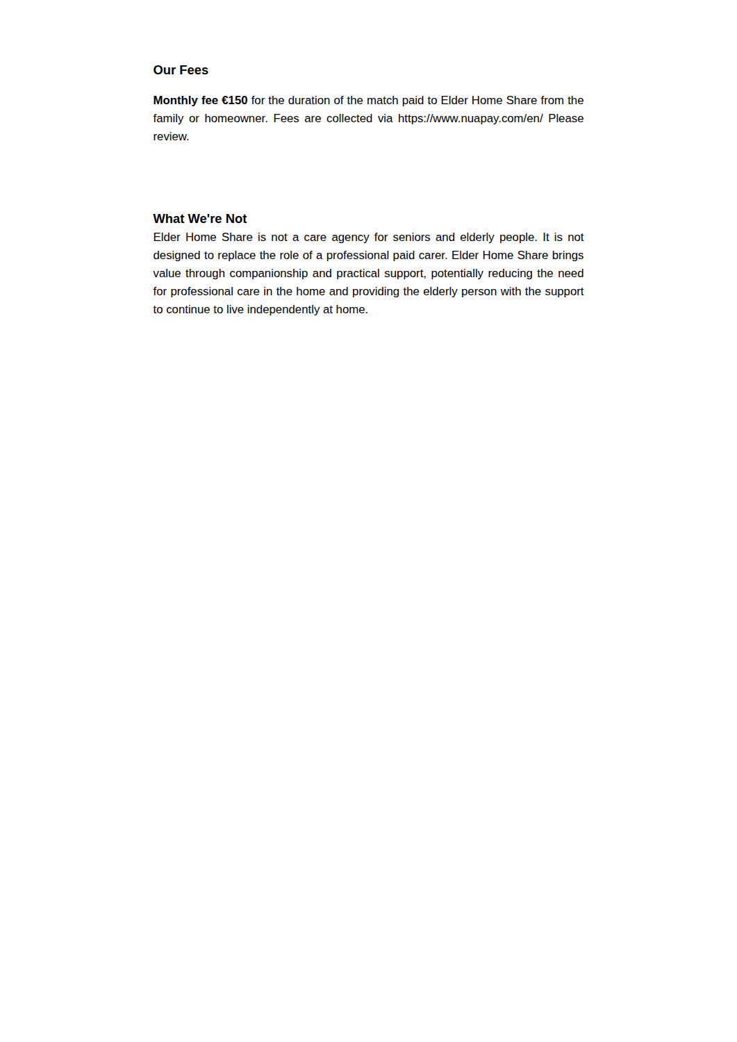Our Fees
Monthly fee €150 for the duration of the match paid to Elder Home Share from the family or homeowner. Fees are collected via https://www.nuapay.com/en/ Please review.
What We're Not
Elder Home Share is not a care agency for seniors and elderly people. It is not designed to replace the role of a professional paid carer. Elder Home Share brings value through companionship and practical support, potentially reducing the need for professional care in the home and providing the elderly person with the support to continue to live independently at home.